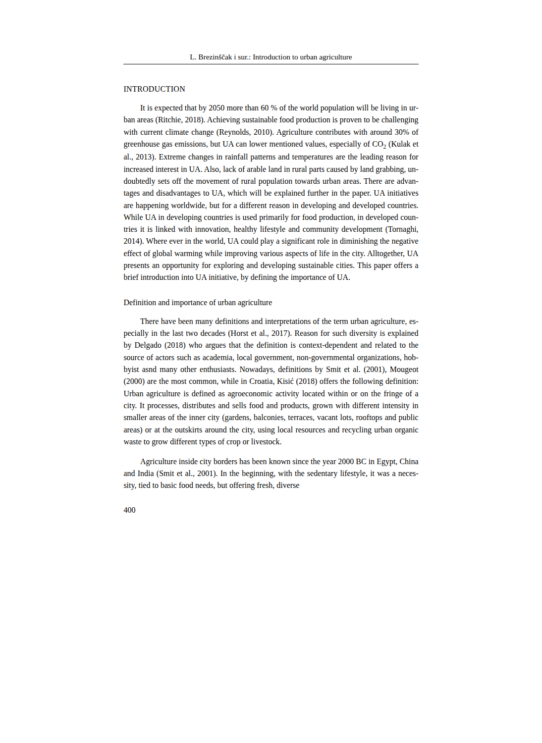L. Brezinščak i sur.: Introduction to urban agriculture
INTRODUCTION
It is expected that by 2050 more than 60 % of the world population will be living in urban areas (Ritchie, 2018). Achieving sustainable food production is proven to be challenging with current climate change (Reynolds, 2010). Agriculture contributes with around 30% of greenhouse gas emissions, but UA can lower mentioned values, especially of CO2 (Kulak et al., 2013). Extreme changes in rainfall patterns and temperatures are the leading reason for increased interest in UA. Also, lack of arable land in rural parts caused by land grabbing, undoubtedly sets off the movement of rural population towards urban areas. There are advantages and disadvantages to UA, which will be explained further in the paper. UA initiatives are happening worldwide, but for a different reason in developing and developed countries. While UA in developing countries is used primarily for food production, in developed countries it is linked with innovation, healthy lifestyle and community development (Tornaghi, 2014). Where ever in the world, UA could play a significant role in diminishing the negative effect of global warming while improving various aspects of life in the city. Alltogether, UA presents an opportunity for exploring and developing sustainable cities. This paper offers a brief introduction into UA initiative, by defining the importance of UA.
Definition and importance of urban agriculture
There have been many definitions and interpretations of the term urban agriculture, especially in the last two decades (Horst et al., 2017). Reason for such diversity is explained by Delgado (2018) who argues that the definition is context-dependent and related to the source of actors such as academia, local government, non-governmental organizations, hobbyist asnd many other enthusiasts. Nowadays, definitions by Smit et al. (2001), Mougeot (2000) are the most common, while in Croatia, Kisić (2018) offers the following definition: Urban agriculture is defined as agroeconomic activity located within or on the fringe of a city. It processes, distributes and sells food and products, grown with different intensity in smaller areas of the inner city (gardens, balconies, terraces, vacant lots, rooftops and public areas) or at the outskirts around the city, using local resources and recycling urban organic waste to grow different types of crop or livestock.
Agriculture inside city borders has been known since the year 2000 BC in Egypt, China and India (Smit et al., 2001). In the beginning, with the sedentary lifestyle, it was a necessity, tied to basic food needs, but offering fresh, diverse
400